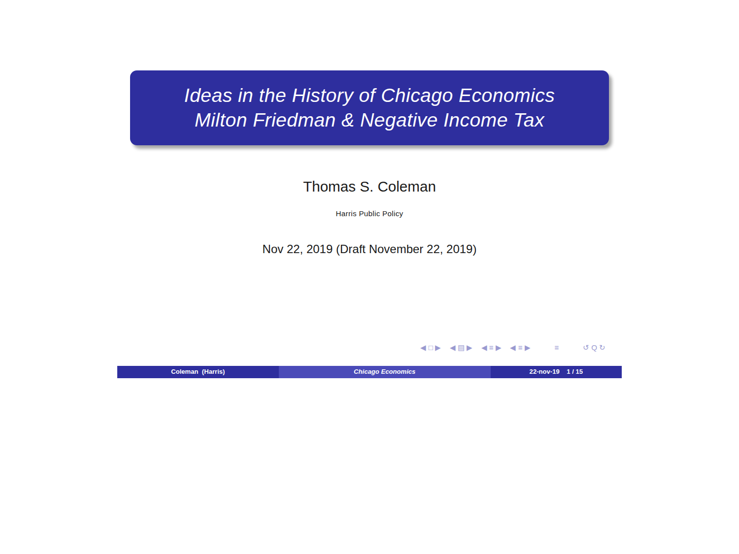Ideas in the History of Chicago EconomicsMilton Friedman & Negative Income Tax
Thomas S. Coleman
Harris Public Policy
Nov 22, 2019 (Draft November 22, 2019)
◀□▶ ◀▤▶ ◀≡▶ ◀≡▶ ≡ ↺Q↻
Coleman (Harris)
Chicago Economics
22-nov-19 1 / 15